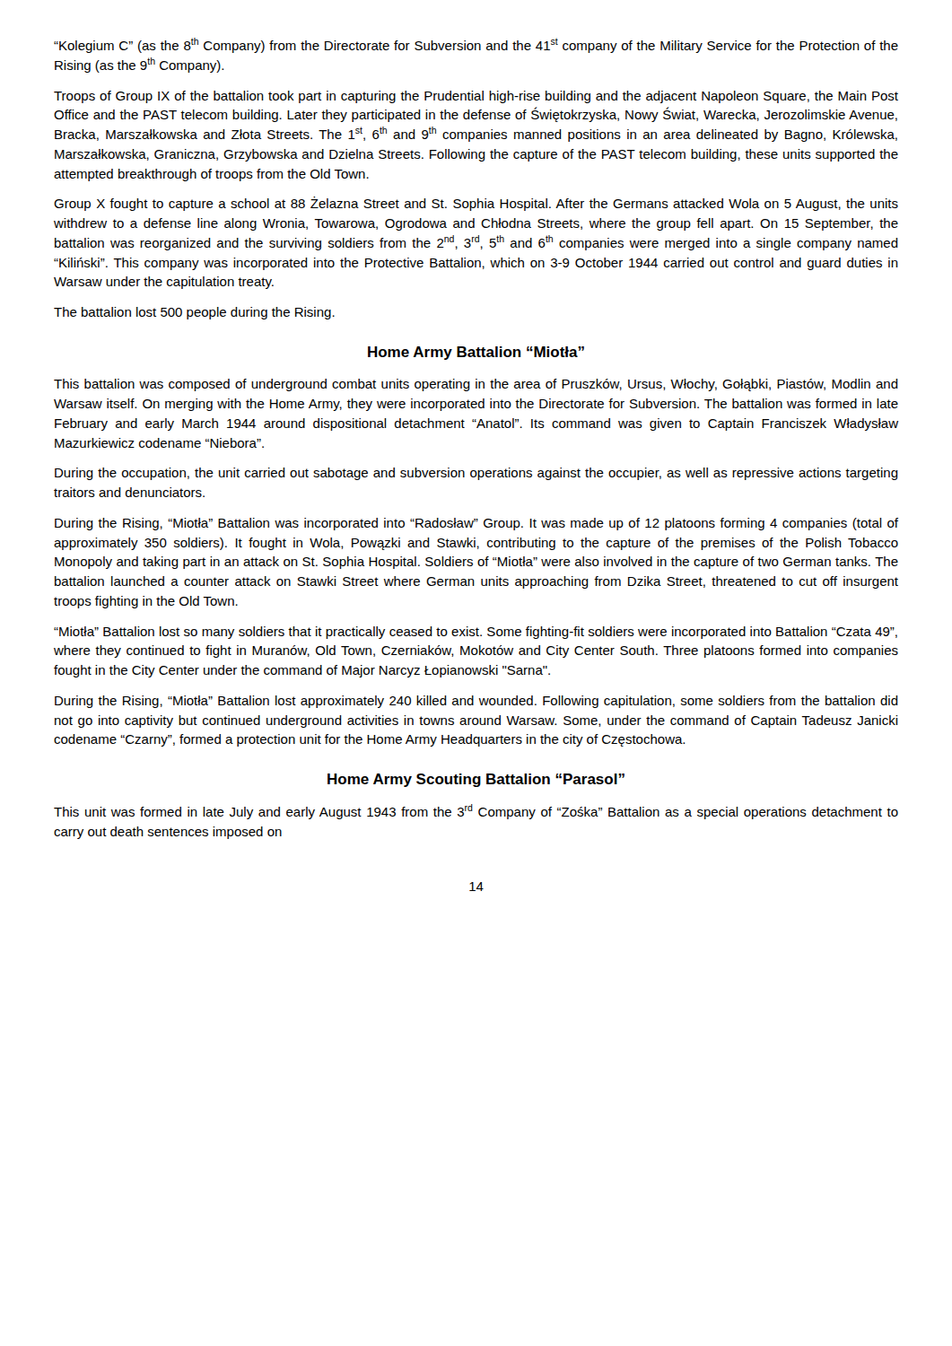“Kolegium C” (as the 8th Company) from the Directorate for Subversion and the 41st company of the Military Service for the Protection of the Rising (as the 9th Company).
Troops of Group IX of the battalion took part in capturing the Prudential high-rise building and the adjacent Napoleon Square, the Main Post Office and the PAST telecom building. Later they participated in the defense of Świętokrzyska, Nowy Świat, Warecka, Jerozolimskie Avenue, Bracka, Marszałkowska and Złota Streets. The 1st, 6th and 9th companies manned positions in an area delineated by Bagno, Królewska, Marszałkowska, Graniczna, Grzybowska and Dzielna Streets. Following the capture of the PAST telecom building, these units supported the attempted breakthrough of troops from the Old Town.
Group X fought to capture a school at 88 Żelazna Street and St. Sophia Hospital. After the Germans attacked Wola on 5 August, the units withdrew to a defense line along Wronia, Towarowa, Ogrodowa and Chłodna Streets, where the group fell apart. On 15 September, the battalion was reorganized and the surviving soldiers from the 2nd, 3rd, 5th and 6th companies were merged into a single company named “Kiliński”. This company was incorporated into the Protective Battalion, which on 3-9 October 1944 carried out control and guard duties in Warsaw under the capitulation treaty.
The battalion lost 500 people during the Rising.
Home Army Battalion “Miotła”
This battalion was composed of underground combat units operating in the area of Pruszków, Ursus, Włochy, Gołąbki, Piastów, Modlin and Warsaw itself. On merging with the Home Army, they were incorporated into the Directorate for Subversion. The battalion was formed in late February and early March 1944 around dispositional detachment “Anatol”. Its command was given to Captain Franciszek Władysław Mazurkiewicz codename “Niebora”.
During the occupation, the unit carried out sabotage and subversion operations against the occupier, as well as repressive actions targeting traitors and denunciators.
During the Rising, “Miotła” Battalion was incorporated into “Radosław” Group. It was made up of 12 platoons forming 4 companies (total of approximately 350 soldiers). It fought in Wola, Powązki and Stawki, contributing to the capture of the premises of the Polish Tobacco Monopoly and taking part in an attack on St. Sophia Hospital. Soldiers of “Miotła” were also involved in the capture of two German tanks. The battalion launched a counter attack on Stawki Street where German units approaching from Dzika Street, threatened to cut off insurgent troops fighting in the Old Town.
“Miotła” Battalion lost so many soldiers that it practically ceased to exist. Some fighting-fit soldiers were incorporated into Battalion “Czata 49”, where they continued to fight in Muranów, Old Town, Czerniaków, Mokotów and City Center South. Three platoons formed into companies fought in the City Center under the command of Major Narcyz Łopianowski "Sarna".
During the Rising, “Miotła” Battalion lost approximately 240 killed and wounded. Following capitulation, some soldiers from the battalion did not go into captivity but continued underground activities in towns around Warsaw. Some, under the command of Captain Tadeusz Janicki codename “Czarny”, formed a protection unit for the Home Army Headquarters in the city of Częstochowa.
Home Army Scouting Battalion “Parasol”
This unit was formed in late July and early August 1943 from the 3rd Company of “Zośka” Battalion as a special operations detachment to carry out death sentences imposed on
14